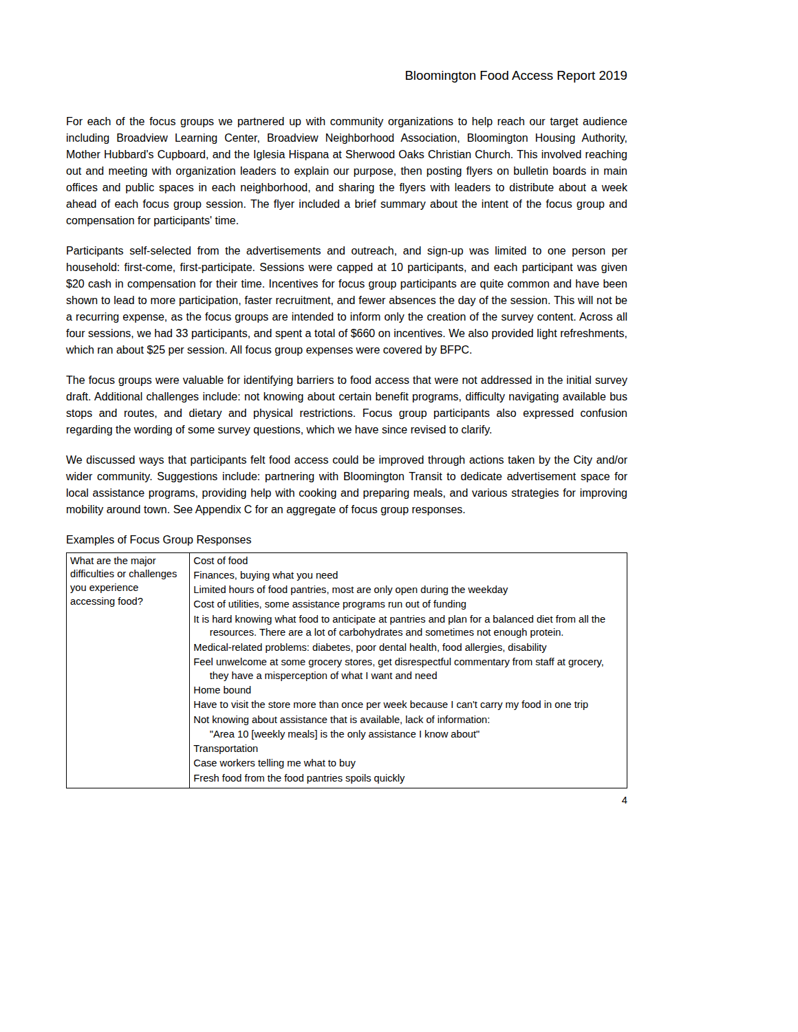Bloomington Food Access Report 2019
For each of the focus groups we partnered up with community organizations to help reach our target audience including Broadview Learning Center, Broadview Neighborhood Association, Bloomington Housing Authority, Mother Hubbard's Cupboard, and the Iglesia Hispana at Sherwood Oaks Christian Church. This involved reaching out and meeting with organization leaders to explain our purpose, then posting flyers on bulletin boards in main offices and public spaces in each neighborhood, and sharing the flyers with leaders to distribute about a week ahead of each focus group session. The flyer included a brief summary about the intent of the focus group and compensation for participants' time.
Participants self-selected from the advertisements and outreach, and sign-up was limited to one person per household: first-come, first-participate. Sessions were capped at 10 participants, and each participant was given $20 cash in compensation for their time. Incentives for focus group participants are quite common and have been shown to lead to more participation, faster recruitment, and fewer absences the day of the session. This will not be a recurring expense, as the focus groups are intended to inform only the creation of the survey content. Across all four sessions, we had 33 participants, and spent a total of $660 on incentives. We also provided light refreshments, which ran about $25 per session. All focus group expenses were covered by BFPC.
The focus groups were valuable for identifying barriers to food access that were not addressed in the initial survey draft. Additional challenges include: not knowing about certain benefit programs, difficulty navigating available bus stops and routes, and dietary and physical restrictions. Focus group participants also expressed confusion regarding the wording of some survey questions, which we have since revised to clarify.
We discussed ways that participants felt food access could be improved through actions taken by the City and/or wider community. Suggestions include: partnering with Bloomington Transit to dedicate advertisement space for local assistance programs, providing help with cooking and preparing meals, and various strategies for improving mobility around town. See Appendix C for an aggregate of focus group responses.
Examples of Focus Group Responses
| What are the major difficulties or challenges you experience accessing food? | Cost of food Finances, buying what you need Limited hours of food pantries, most are only open during the weekday Cost of utilities, some assistance programs run out of funding It is hard knowing what food to anticipate at pantries and plan for a balanced diet from all the resources. There are a lot of carbohydrates and sometimes not enough protein. Medical-related problems: diabetes, poor dental health, food allergies, disability Feel unwelcome at some grocery stores, get disrespectful commentary from staff at grocery, they have a misperception of what I want and need Home bound Have to visit the store more than once per week because I can't carry my food in one trip Not knowing about assistance that is available, lack of information: "Area 10 [weekly meals] is the only assistance I know about" Transportation Case workers telling me what to buy Fresh food from the food pantries spoils quickly |
4